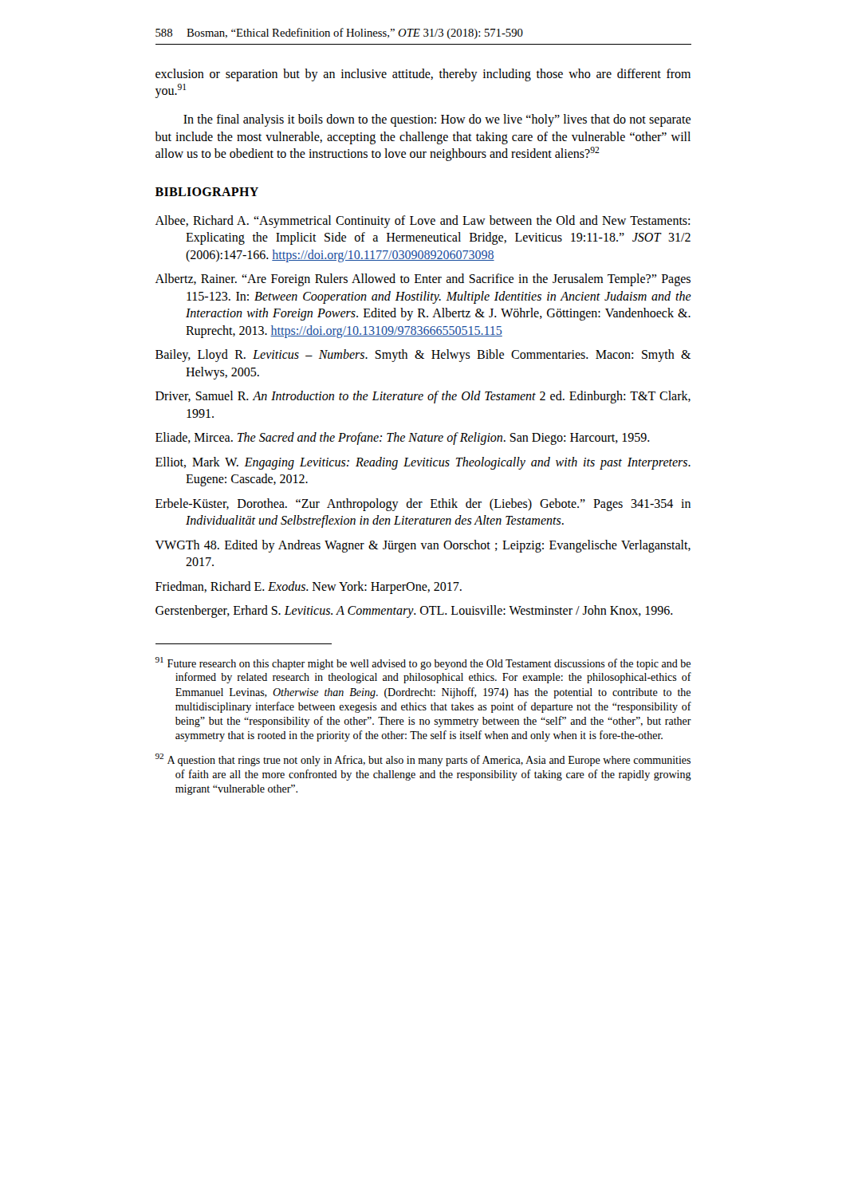588 Bosman, “Ethical Redefinition of Holiness,” OTE 31/3 (2018): 571-590
exclusion or separation but by an inclusive attitude, thereby including those who are different from you.91
In the final analysis it boils down to the question: How do we live “holy” lives that do not separate but include the most vulnerable, accepting the challenge that taking care of the vulnerable “other” will allow us to be obedient to the instructions to love our neighbours and resident aliens?92
Bibliography
Albee, Richard A. “Asymmetrical Continuity of Love and Law between the Old and New Testaments: Explicating the Implicit Side of a Hermeneutical Bridge, Leviticus 19:11-18.” JSOT 31/2 (2006):147-166. https://doi.org/10.1177/0309089206073098
Albertz, Rainer. “Are Foreign Rulers Allowed to Enter and Sacrifice in the Jerusalem Temple?” Pages 115-123. In: Between Cooperation and Hostility. Multiple Identities in Ancient Judaism and the Interaction with Foreign Powers. Edited by R. Albertz & J. Wöhrle, Göttingen: Vandenhoeck &. Ruprecht, 2013. https://doi.org/10.13109/9783666550515.115
Bailey, Lloyd R. Leviticus – Numbers. Smyth & Helwys Bible Commentaries. Macon: Smyth & Helwys, 2005.
Driver, Samuel R. An Introduction to the Literature of the Old Testament 2 ed. Edinburgh: T&T Clark, 1991.
Eliade, Mircea. The Sacred and the Profane: The Nature of Religion. San Diego: Harcourt, 1959.
Elliot, Mark W. Engaging Leviticus: Reading Leviticus Theologically and with its past Interpreters. Eugene: Cascade, 2012.
Erbele-Küster, Dorothea. “Zur Anthropology der Ethik der (Liebes) Gebote.” Pages 341-354 in Individualität und Selbstreflexion in den Literaturen des Alten Testaments.
VWGTh 48. Edited by Andreas Wagner & Jürgen van Oorschot ; Leipzig: Evangelische Verlaganstalt, 2017.
Friedman, Richard E. Exodus. New York: HarperOne, 2017.
Gerstenberger, Erhard S. Leviticus. A Commentary. OTL. Louisville: Westminster / John Knox, 1996.
91 Future research on this chapter might be well advised to go beyond the Old Testament discussions of the topic and be informed by related research in theological and philosophical ethics. For example: the philosophical-ethics of Emmanuel Levinas, Otherwise than Being. (Dordrecht: Nijhoff, 1974) has the potential to contribute to the multidisciplinary interface between exegesis and ethics that takes as point of departure not the “responsibility of being” but the “responsibility of the other”. There is no symmetry between the “self” and the “other”, but rather asymmetry that is rooted in the priority of the other: The self is itself when and only when it is fore-the-other.
92 A question that rings true not only in Africa, but also in many parts of America, Asia and Europe where communities of faith are all the more confronted by the challenge and the responsibility of taking care of the rapidly growing migrant “vulnerable other”.